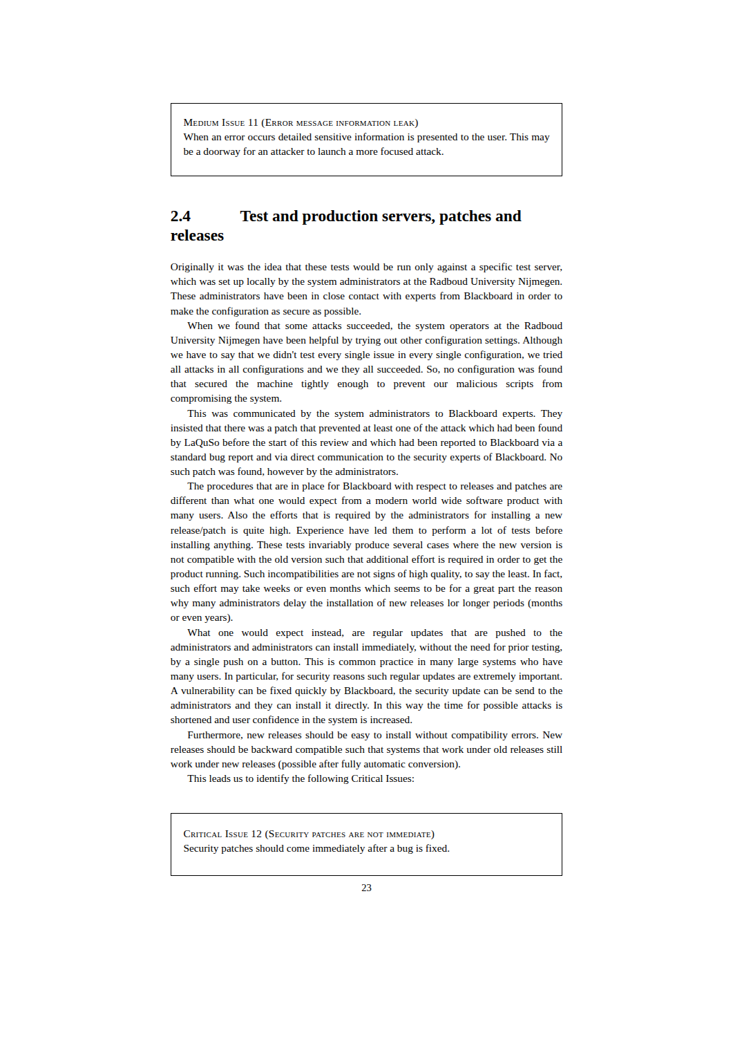Medium Issue 11 (Error message information leak)
When an error occurs detailed sensitive information is presented to the user. This may be a doorway for an attacker to launch a more focused attack.
2.4 Test and production servers, patches and releases
Originally it was the idea that these tests would be run only against a specific test server, which was set up locally by the system administrators at the Radboud University Nijmegen. These administrators have been in close contact with experts from Blackboard in order to make the configuration as secure as possible.
When we found that some attacks succeeded, the system operators at the Radboud University Nijmegen have been helpful by trying out other configuration settings. Although we have to say that we didn't test every single issue in every single configuration, we tried all attacks in all configurations and we they all succeeded. So, no configuration was found that secured the machine tightly enough to prevent our malicious scripts from compromising the system.
This was communicated by the system administrators to Blackboard experts. They insisted that there was a patch that prevented at least one of the attack which had been found by LaQuSo before the start of this review and which had been reported to Blackboard via a standard bug report and via direct communication to the security experts of Blackboard. No such patch was found, however by the administrators.
The procedures that are in place for Blackboard with respect to releases and patches are different than what one would expect from a modern world wide software product with many users. Also the efforts that is required by the administrators for installing a new release/patch is quite high. Experience have led them to perform a lot of tests before installing anything. These tests invariably produce several cases where the new version is not compatible with the old version such that additional effort is required in order to get the product running. Such incompatibilities are not signs of high quality, to say the least. In fact, such effort may take weeks or even months which seems to be for a great part the reason why many administrators delay the installation of new releases lor longer periods (months or even years).
What one would expect instead, are regular updates that are pushed to the administrators and administrators can install immediately, without the need for prior testing, by a single push on a button. This is common practice in many large systems who have many users. In particular, for security reasons such regular updates are extremely important. A vulnerability can be fixed quickly by Blackboard, the security update can be send to the administrators and they can install it directly. In this way the time for possible attacks is shortened and user confidence in the system is increased.
Furthermore, new releases should be easy to install without compatibility errors. New releases should be backward compatible such that systems that work under old releases still work under new releases (possible after fully automatic conversion).
This leads us to identify the following Critical Issues:
Critical Issue 12 (Security patches are not immediate)
Security patches should come immediately after a bug is fixed.
23